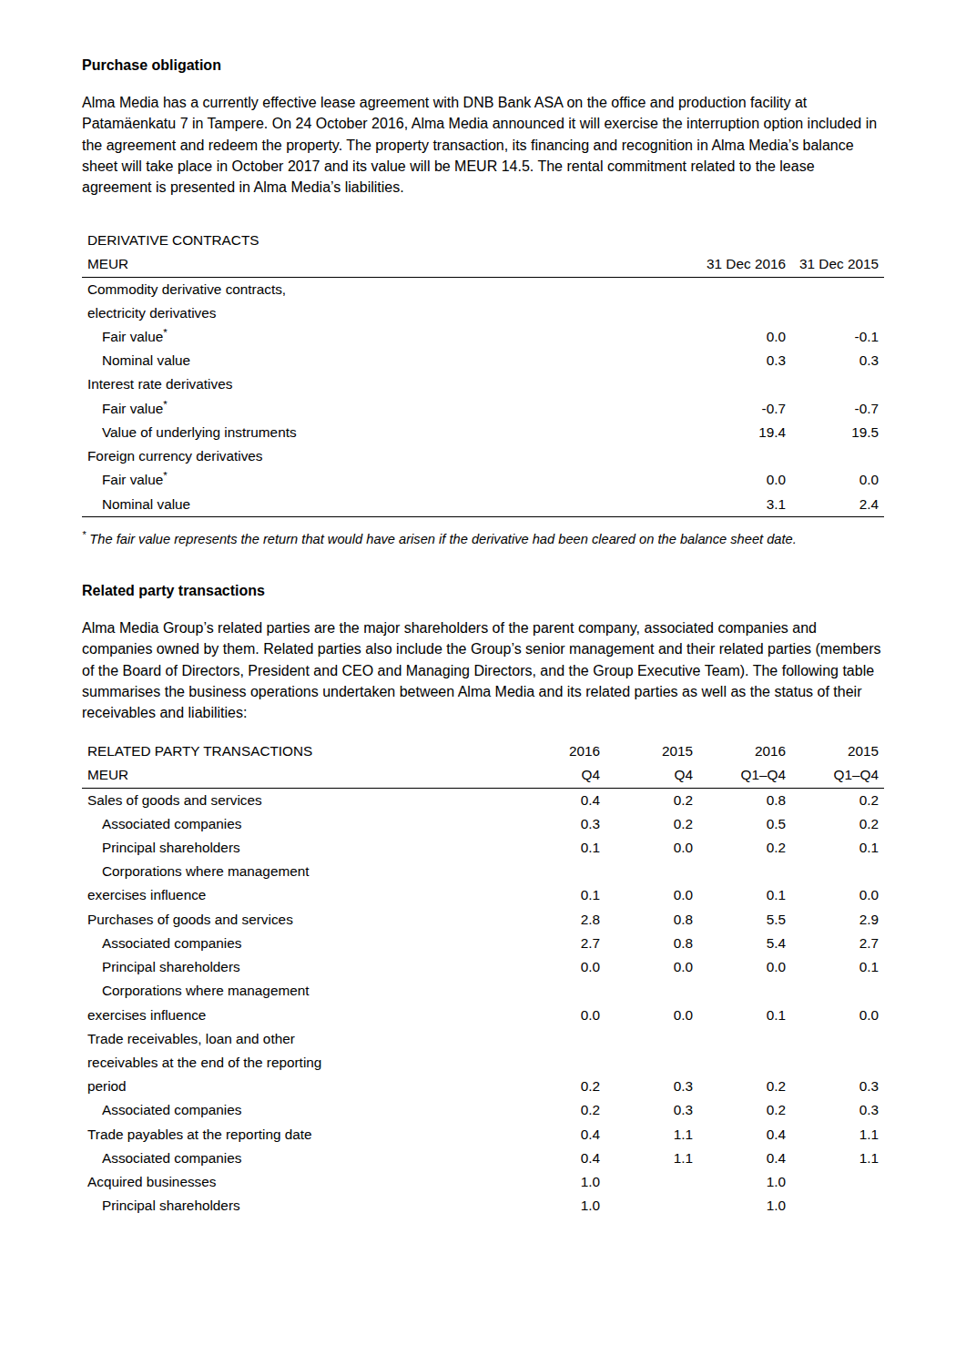Purchase obligation
Alma Media has a currently effective lease agreement with DNB Bank ASA on the office and production facility at Patamäenkatu 7 in Tampere. On 24 October 2016, Alma Media announced it will exercise the interruption option included in the agreement and redeem the property. The property transaction, its financing and recognition in Alma Media’s balance sheet will take place in October 2017 and its value will be MEUR 14.5. The rental commitment related to the lease agreement is presented in Alma Media’s liabilities.
| DERIVATIVE CONTRACTS | | |
| --- | --- | --- |
| MEUR | 31 Dec 2016 | 31 Dec 2015 |
| Commodity derivative contracts, | | |
| electricity derivatives | | |
| Fair value * | 0.0 | -0.1 |
| Nominal value | 0.3 | 0.3 |
| Interest rate derivatives | | |
| Fair value * | -0.7 | -0.7 |
| Value of underlying instruments | 19.4 | 19.5 |
| Foreign currency derivatives | | |
| Fair value * | 0.0 | 0.0 |
| Nominal value | 3.1 | 2.4 |
* The fair value represents the return that would have arisen if the derivative had been cleared on the balance sheet date.
Related party transactions
Alma Media Group’s related parties are the major shareholders of the parent company, associated companies and companies owned by them. Related parties also include the Group’s senior management and their related parties (members of the Board of Directors, President and CEO and Managing Directors, and the Group Executive Team). The following table summarises the business operations undertaken between Alma Media and its related parties as well as the status of their receivables and liabilities:
| RELATED PARTY TRANSACTIONS | 2016 | 2015 | 2016 | 2015 |
| --- | --- | --- | --- | --- |
| MEUR | Q4 | Q4 | Q1–Q4 | Q1–Q4 |
| Sales of goods and services | 0.4 | 0.2 | 0.8 | 0.2 |
| Associated companies | 0.3 | 0.2 | 0.5 | 0.2 |
| Principal shareholders | 0.1 | 0.0 | 0.2 | 0.1 |
| Corporations where management | | | | |
| exercises influence | 0.1 | 0.0 | 0.1 | 0.0 |
| Purchases of goods and services | 2.8 | 0.8 | 5.5 | 2.9 |
| Associated companies | 2.7 | 0.8 | 5.4 | 2.7 |
| Principal shareholders | 0.0 | 0.0 | 0.0 | 0.1 |
| Corporations where management | | | | |
| exercises influence | 0.0 | 0.0 | 0.1 | 0.0 |
| Trade receivables, loan and other | | | | |
| receivables at the end of the reporting | | | | |
| period | 0.2 | 0.3 | 0.2 | 0.3 |
| Associated companies | 0.2 | 0.3 | 0.2 | 0.3 |
| Trade payables at the reporting date | 0.4 | 1.1 | 0.4 | 1.1 |
| Associated companies | 0.4 | 1.1 | 0.4 | 1.1 |
| Acquired businesses | 1.0 | | 1.0 | |
| Principal shareholders | 1.0 | | 1.0 | |